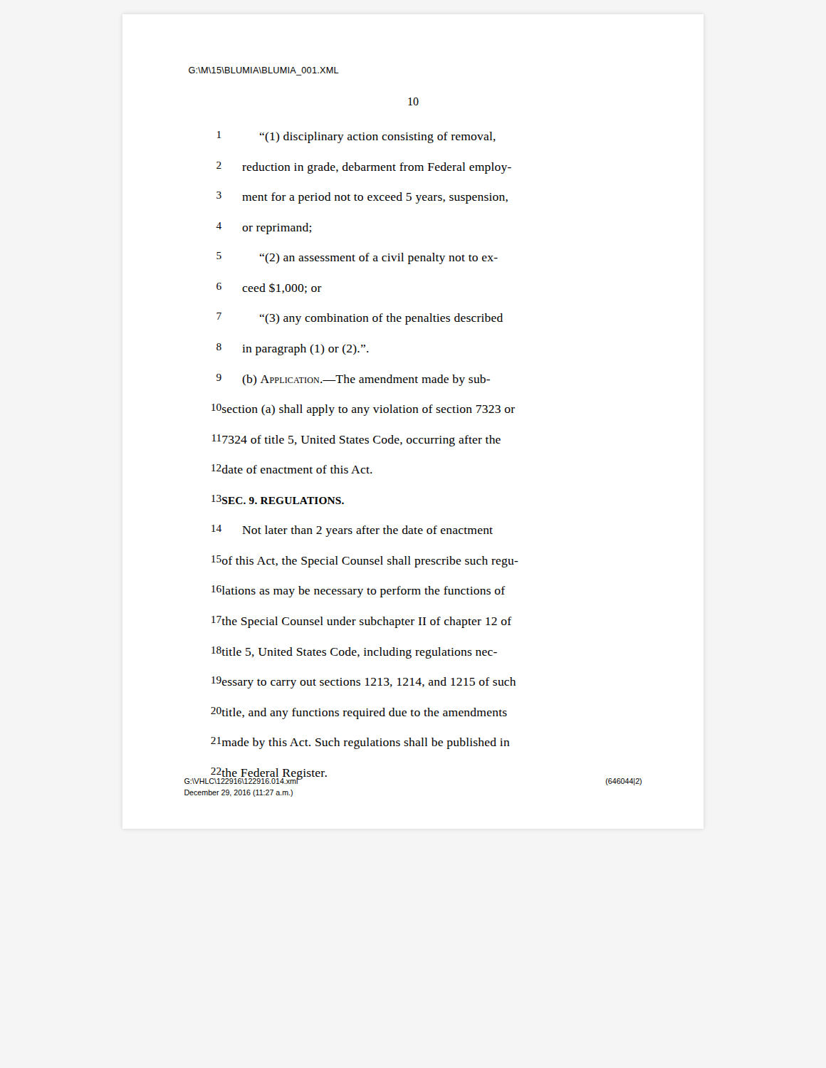G:\M\15\BLUMIA\BLUMIA_001.XML
10
| 1 | “(1) disciplinary action consisting of removal, |
| 2 | reduction in grade, debarment from Federal employ- |
| 3 | ment for a period not to exceed 5 years, suspension, |
| 4 | or reprimand; |
| 5 | “(2) an assessment of a civil penalty not to ex- |
| 6 | ceed $1,000; or |
| 7 | “(3) any combination of the penalties described |
| 8 | in paragraph (1) or (2).”. |
| 9 | (b) Application. —The amendment made by sub- |
| 10 | section (a) shall apply to any violation of section 7323 or |
| 11 | 7324 of title 5, United States Code, occurring after the |
| 12 | date of enactment of this Act. |
| 13 | SEC. 9. REGULATIONS. |
| 14 | Not later than 2 years after the date of enactment |
| 15 | of this Act, the Special Counsel shall prescribe such regu- |
| 16 | lations as may be necessary to perform the functions of |
| 17 | the Special Counsel under subchapter II of chapter 12 of |
| 18 | title 5, United States Code, including regulations nec- |
| 19 | essary to carry out sections 1213, 1214, and 1215 of such |
| 20 | title, and any functions required due to the amendments |
| 21 | made by this Act. Such regulations shall be published in |
| 22 | the Federal Register. |
G:\VHLC\122916\122916.014.xml
December 29, 2016 (11:27 a.m.)
(646044|2)